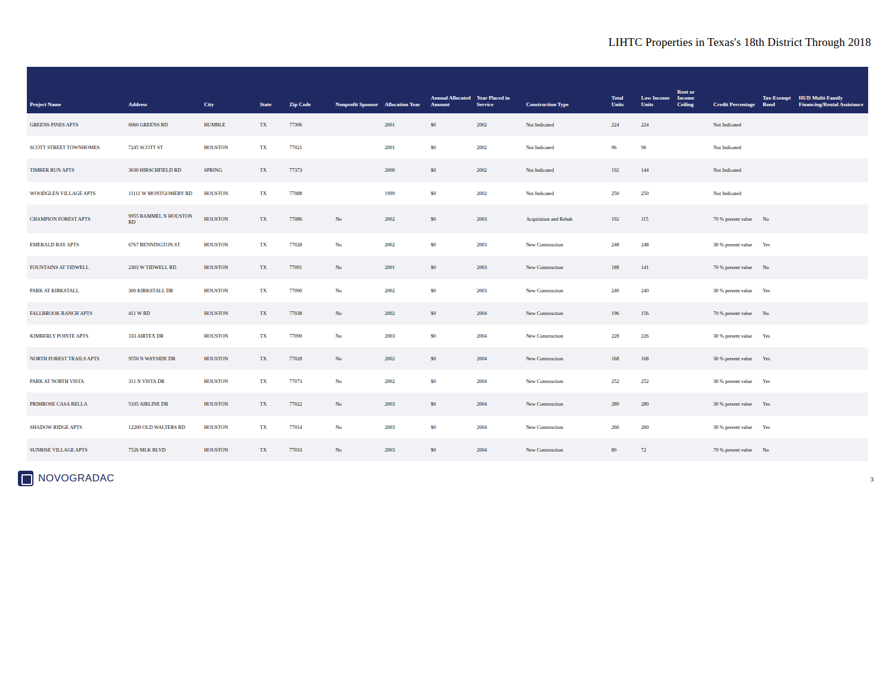LIHTC Properties in Texas's 18th District Through 2018
| Project Name | Address | City | State | Zip Code | Nonprofit Sponsor | Allocation Year | Annual Allocated Amount | Year Placed in Service | Construction Type | Total Units | Low Income Units | Rent or Income Ceiling | Credit Percentage | Tax-Exempt Bond | HUD Multi-Family Financing/Rental Assistance |
| --- | --- | --- | --- | --- | --- | --- | --- | --- | --- | --- | --- | --- | --- | --- | --- |
| GREENS PINES APTS | 6060 GREENS RD | HUMBLE | TX | 77396 | | 2001 | $0 | 2002 | Not Indicated | 224 | 224 | | Not Indicated | | |
| SCOTT STREET TOWNHOMES | 7245 SCOTT ST | HOUSTON | TX | 77021 | | 2001 | $0 | 2002 | Not Indicated | 96 | 96 | | Not Indicated | | |
| TIMBER RUN APTS | 3030 HIRSCHFIELD RD | SPRING | TX | 77373 | | 2000 | $0 | 2002 | Not Indicated | 192 | 144 | | Not Indicated | | |
| WOODGLEN VILLAGE APTS | 11111 W MONTGOMERY RD | HOUSTON | TX | 77088 | | 1999 | $0 | 2002 | Not Indicated | 250 | 250 | | Not Indicated | | |
| CHAMPION FOREST APTS | 9955 BAMMEL N HOUSTON RD | HOUSTON | TX | 77086 | No | 2002 | $0 | 2003 | Acquisition and Rehab | 192 | 115 | | 70 % present value | No | |
| EMERALD BAY APTS | 6767 BENNINGTON ST | HOUSTON | TX | 77028 | No | 2002 | $0 | 2003 | New Construction | 248 | 248 | | 30 % present value | Yes | |
| FOUNTAINS AT TIDWELL | 2303 W TIDWELL RD | HOUSTON | TX | 77091 | No | 2001 | $0 | 2003 | New Construction | 188 | 141 | | 70 % present value | No | |
| PARK AT KIRKSTALL | 300 KIRKSTALL DR | HOUSTON | TX | 77090 | No | 2002 | $0 | 2003 | New Construction | 240 | 240 | | 30 % present value | Yes | |
| FALLBROOK RANCH APTS | 411 W RD | HOUSTON | TX | 77038 | No | 2002 | $0 | 2004 | New Construction | 196 | 156 | | 70 % present value | No | |
| KIMBERLY POINTE APTS | 333 AIRTEX DR | HOUSTON | TX | 77090 | No | 2003 | $0 | 2004 | New Construction | 228 | 226 | | 30 % present value | Yes | |
| NORTH FOREST TRAILS APTS | 9550 N WAYSIDE DR | HOUSTON | TX | 77028 | No | 2002 | $0 | 2004 | New Construction | 168 | 168 | | 30 % present value | Yes | |
| PARK AT NORTH VISTA | 311 N VISTA DR | HOUSTON | TX | 77073 | No | 2002 | $0 | 2004 | New Construction | 252 | 252 | | 30 % present value | Yes | |
| PRIMROSE CASA BELLA | 5105 AIRLINE DR | HOUSTON | TX | 77022 | No | 2003 | $0 | 2004 | New Construction | 280 | 280 | | 30 % present value | Yes | |
| SHADOW RIDGE APTS | 12200 OLD WALTERS RD | HOUSTON | TX | 77014 | No | 2003 | $0 | 2004 | New Construction | 260 | 260 | | 30 % present value | Yes | |
| SUNRISE VILLAGE APTS | 7526 MLK BLVD | HOUSTON | TX | 77033 | No | 2003 | $0 | 2004 | New Construction | 80 | 72 | | 70 % present value | No | |
NOVOGRADAC
3